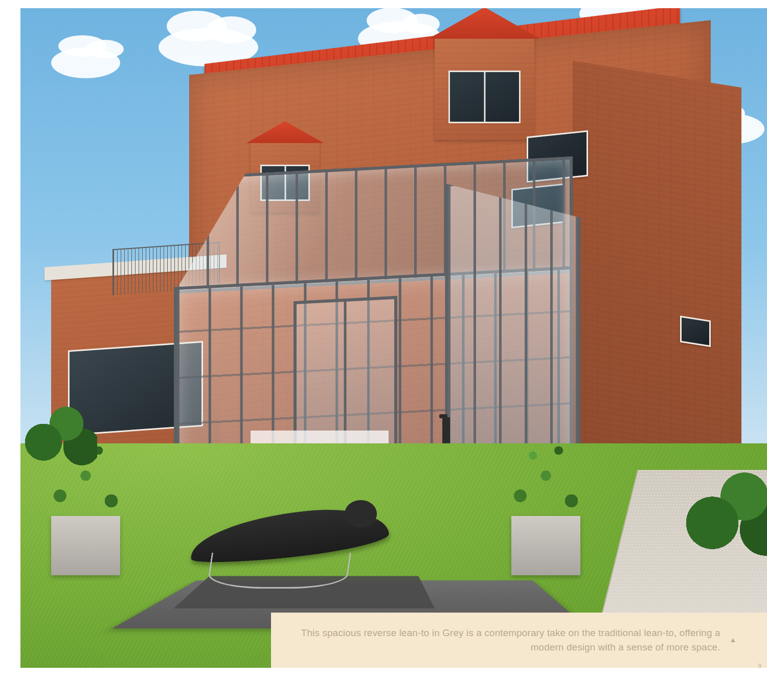This spacious reverse lean-to in Grey is a contemporary take on the traditional lean-to, offering a modern design with a sense of more space.
▲
9